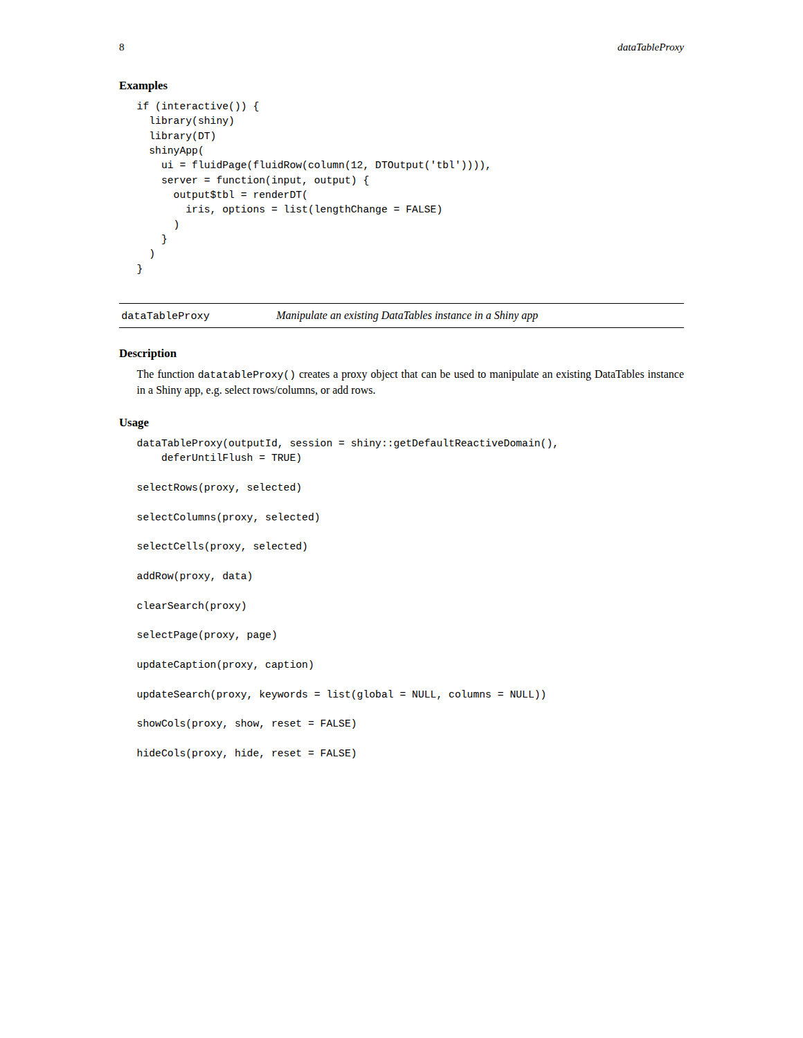8 dataTableProxy
Examples
if (interactive()) {
  library(shiny)
  library(DT)
  shinyApp(
    ui = fluidPage(fluidRow(column(12, DTOutput('tbl')))),
    server = function(input, output) {
      output$tbl = renderDT(
        iris, options = list(lengthChange = FALSE)
      )
    }
  )
}
dataTableProxy Manipulate an existing DataTables instance in a Shiny app
Description
The function datatableProxy() creates a proxy object that can be used to manipulate an existing DataTables instance in a Shiny app, e.g. select rows/columns, or add rows.
Usage
dataTableProxy(outputId, session = shiny::getDefaultReactiveDomain(),
    deferUntilFlush = TRUE)

selectRows(proxy, selected)

selectColumns(proxy, selected)

selectCells(proxy, selected)

addRow(proxy, data)

clearSearch(proxy)

selectPage(proxy, page)

updateCaption(proxy, caption)

updateSearch(proxy, keywords = list(global = NULL, columns = NULL))

showCols(proxy, show, reset = FALSE)

hideCols(proxy, hide, reset = FALSE)